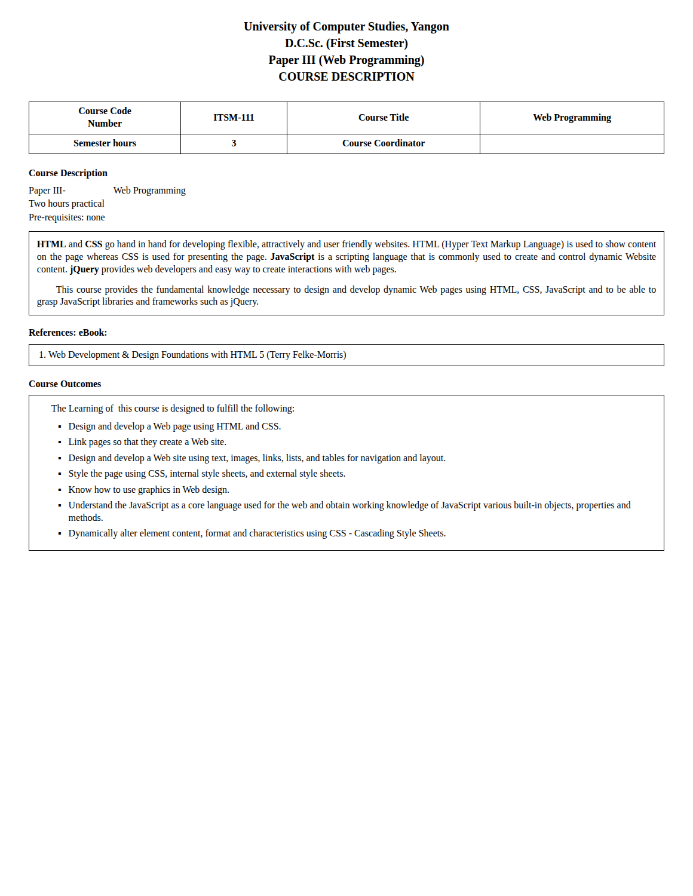University of Computer Studies, Yangon
D.C.Sc. (First Semester)
Paper III (Web Programming)
COURSE DESCRIPTION
| Course Code Number | ITSM-111 | Course Title | Web Programming |
| Semester hours | 3 | Course Coordinator | |
Course Description
Paper III- Web Programming
Two hours practical
Pre-requisites: none
HTML and CSS go hand in hand for developing flexible, attractively and user friendly websites. HTML (Hyper Text Markup Language) is used to show content on the page whereas CSS is used for presenting the page. JavaScript is a scripting language that is commonly used to create and control dynamic Website content. jQuery provides web developers and easy way to create interactions with web pages.
This course provides the fundamental knowledge necessary to design and develop dynamic Web pages using HTML, CSS, JavaScript and to be able to grasp JavaScript libraries and frameworks such as jQuery.
References: eBook:
Web Development & Design Foundations with HTML 5 (Terry Felke-Morris)
Course Outcomes
The Learning of this course is designed to fulfill the following:
Design and develop a Web page using HTML and CSS.
Link pages so that they create a Web site.
Design and develop a Web site using text, images, links, lists, and tables for navigation and layout.
Style the page using CSS, internal style sheets, and external style sheets.
Know how to use graphics in Web design.
Understand the JavaScript as a core language used for the web and obtain working knowledge of JavaScript various built-in objects, properties and methods.
Dynamically alter element content, format and characteristics using CSS - Cascading Style Sheets.